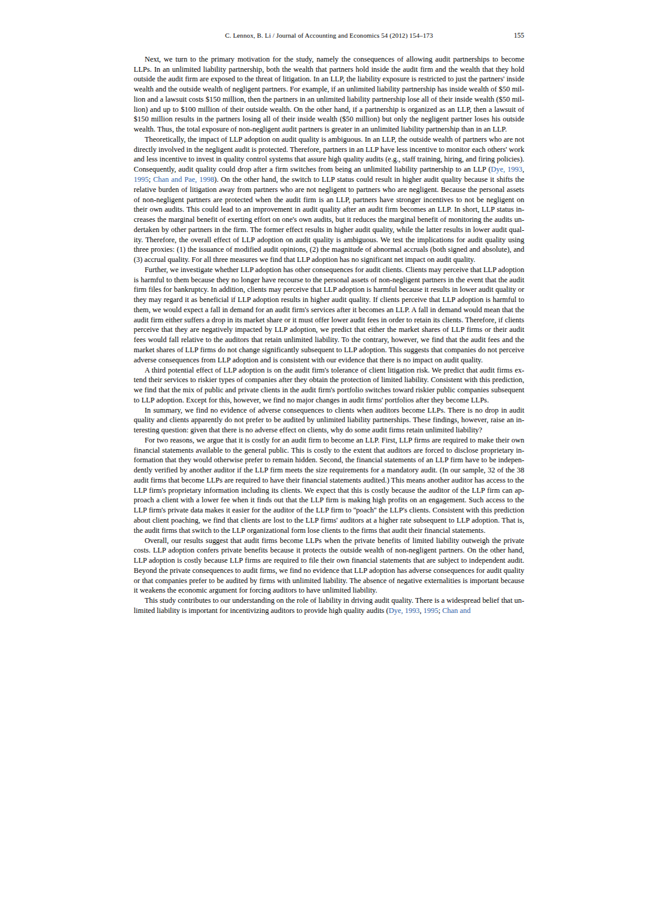C. Lennox, B. Li / Journal of Accounting and Economics 54 (2012) 154–173 155
Next, we turn to the primary motivation for the study, namely the consequences of allowing audit partnerships to become LLPs. In an unlimited liability partnership, both the wealth that partners hold inside the audit firm and the wealth that they hold outside the audit firm are exposed to the threat of litigation. In an LLP, the liability exposure is restricted to just the partners' inside wealth and the outside wealth of negligent partners. For example, if an unlimited liability partnership has inside wealth of $50 million and a lawsuit costs $150 million, then the partners in an unlimited liability partnership lose all of their inside wealth ($50 million) and up to $100 million of their outside wealth. On the other hand, if a partnership is organized as an LLP, then a lawsuit of $150 million results in the partners losing all of their inside wealth ($50 million) but only the negligent partner loses his outside wealth. Thus, the total exposure of non-negligent audit partners is greater in an unlimited liability partnership than in an LLP.
Theoretically, the impact of LLP adoption on audit quality is ambiguous. In an LLP, the outside wealth of partners who are not directly involved in the negligent audit is protected. Therefore, partners in an LLP have less incentive to monitor each others' work and less incentive to invest in quality control systems that assure high quality audits (e.g., staff training, hiring, and firing policies). Consequently, audit quality could drop after a firm switches from being an unlimited liability partnership to an LLP (Dye, 1993, 1995; Chan and Pae, 1998). On the other hand, the switch to LLP status could result in higher audit quality because it shifts the relative burden of litigation away from partners who are not negligent to partners who are negligent. Because the personal assets of non-negligent partners are protected when the audit firm is an LLP, partners have stronger incentives to not be negligent on their own audits. This could lead to an improvement in audit quality after an audit firm becomes an LLP. In short, LLP status increases the marginal benefit of exerting effort on one's own audits, but it reduces the marginal benefit of monitoring the audits undertaken by other partners in the firm. The former effect results in higher audit quality, while the latter results in lower audit quality. Therefore, the overall effect of LLP adoption on audit quality is ambiguous. We test the implications for audit quality using three proxies: (1) the issuance of modified audit opinions, (2) the magnitude of abnormal accruals (both signed and absolute), and (3) accrual quality. For all three measures we find that LLP adoption has no significant net impact on audit quality.
Further, we investigate whether LLP adoption has other consequences for audit clients. Clients may perceive that LLP adoption is harmful to them because they no longer have recourse to the personal assets of non-negligent partners in the event that the audit firm files for bankruptcy. In addition, clients may perceive that LLP adoption is harmful because it results in lower audit quality or they may regard it as beneficial if LLP adoption results in higher audit quality. If clients perceive that LLP adoption is harmful to them, we would expect a fall in demand for an audit firm's services after it becomes an LLP. A fall in demand would mean that the audit firm either suffers a drop in its market share or it must offer lower audit fees in order to retain its clients. Therefore, if clients perceive that they are negatively impacted by LLP adoption, we predict that either the market shares of LLP firms or their audit fees would fall relative to the auditors that retain unlimited liability. To the contrary, however, we find that the audit fees and the market shares of LLP firms do not change significantly subsequent to LLP adoption. This suggests that companies do not perceive adverse consequences from LLP adoption and is consistent with our evidence that there is no impact on audit quality.
A third potential effect of LLP adoption is on the audit firm's tolerance of client litigation risk. We predict that audit firms extend their services to riskier types of companies after they obtain the protection of limited liability. Consistent with this prediction, we find that the mix of public and private clients in the audit firm's portfolio switches toward riskier public companies subsequent to LLP adoption. Except for this, however, we find no major changes in audit firms' portfolios after they become LLPs.
In summary, we find no evidence of adverse consequences to clients when auditors become LLPs. There is no drop in audit quality and clients apparently do not prefer to be audited by unlimited liability partnerships. These findings, however, raise an interesting question: given that there is no adverse effect on clients, why do some audit firms retain unlimited liability?
For two reasons, we argue that it is costly for an audit firm to become an LLP. First, LLP firms are required to make their own financial statements available to the general public. This is costly to the extent that auditors are forced to disclose proprietary information that they would otherwise prefer to remain hidden. Second, the financial statements of an LLP firm have to be independently verified by another auditor if the LLP firm meets the size requirements for a mandatory audit. (In our sample, 32 of the 38 audit firms that become LLPs are required to have their financial statements audited.) This means another auditor has access to the LLP firm's proprietary information including its clients. We expect that this is costly because the auditor of the LLP firm can approach a client with a lower fee when it finds out that the LLP firm is making high profits on an engagement. Such access to the LLP firm's private data makes it easier for the auditor of the LLP firm to ''poach'' the LLP's clients. Consistent with this prediction about client poaching, we find that clients are lost to the LLP firms' auditors at a higher rate subsequent to LLP adoption. That is, the audit firms that switch to the LLP organizational form lose clients to the firms that audit their financial statements.
Overall, our results suggest that audit firms become LLPs when the private benefits of limited liability outweigh the private costs. LLP adoption confers private benefits because it protects the outside wealth of non-negligent partners. On the other hand, LLP adoption is costly because LLP firms are required to file their own financial statements that are subject to independent audit. Beyond the private consequences to audit firms, we find no evidence that LLP adoption has adverse consequences for audit quality or that companies prefer to be audited by firms with unlimited liability. The absence of negative externalities is important because it weakens the economic argument for forcing auditors to have unlimited liability.
This study contributes to our understanding on the role of liability in driving audit quality. There is a widespread belief that unlimited liability is important for incentivizing auditors to provide high quality audits (Dye, 1993, 1995; Chan and